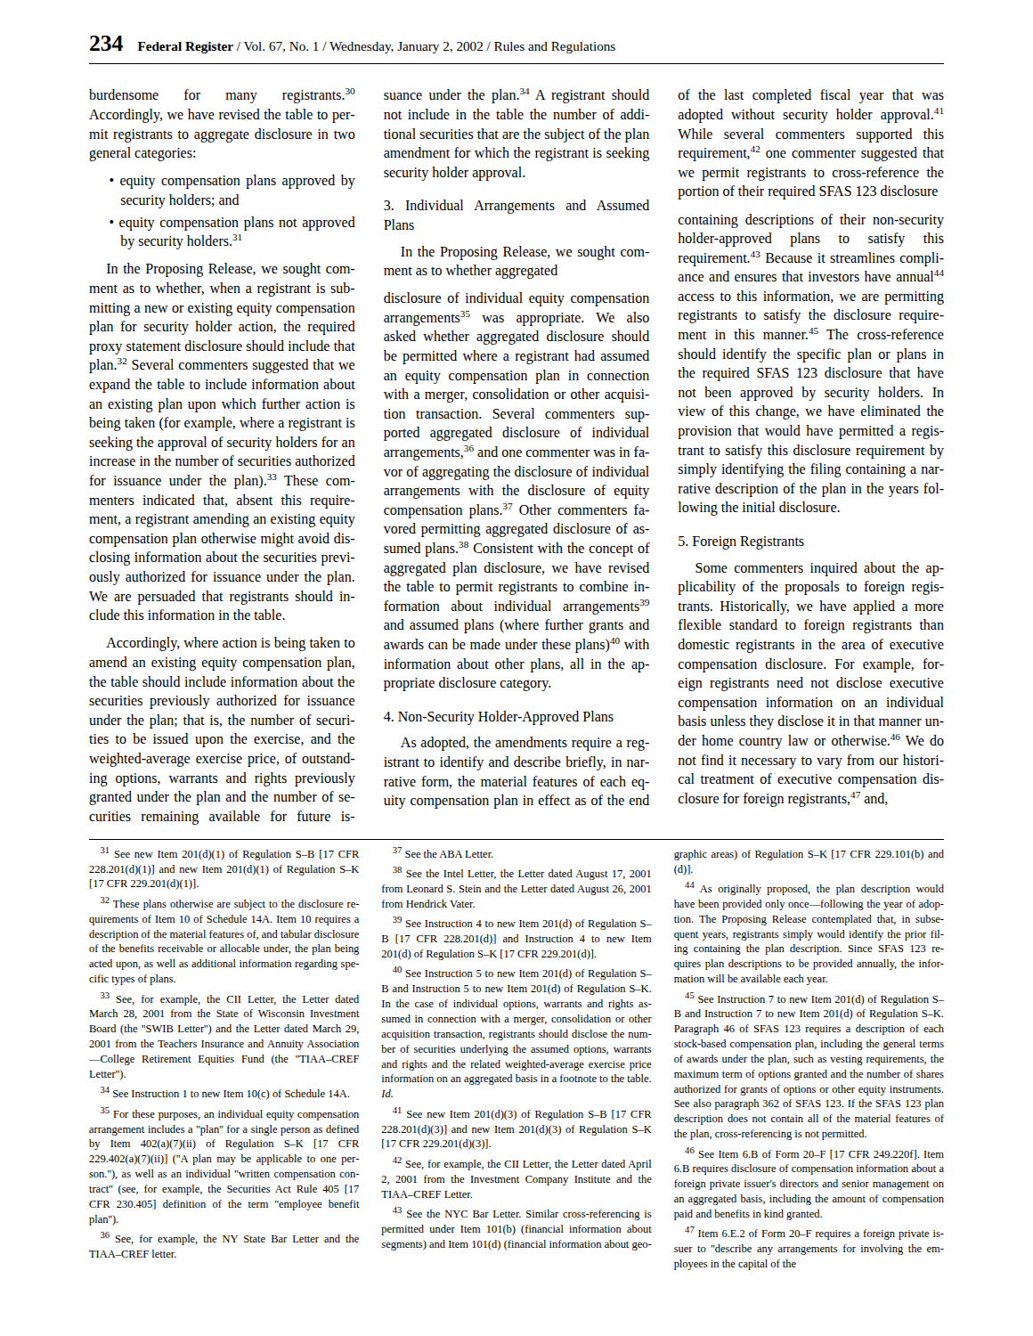234 Federal Register / Vol. 67, No. 1 / Wednesday, January 2, 2002 / Rules and Regulations
burdensome for many registrants.30 Accordingly, we have revised the table to permit registrants to aggregate disclosure in two general categories:
equity compensation plans approved by security holders; and
equity compensation plans not approved by security holders.31
In the Proposing Release, we sought comment as to whether, when a registrant is submitting a new or existing equity compensation plan for security holder action, the required proxy statement disclosure should include that plan.32 Several commenters suggested that we expand the table to include information about an existing plan upon which further action is being taken (for example, where a registrant is seeking the approval of security holders for an increase in the number of securities authorized for issuance under the plan).33 These commenters indicated that, absent this requirement, a registrant amending an existing equity compensation plan otherwise might avoid disclosing information about the securities previously authorized for issuance under the plan. We are persuaded that registrants should include this information in the table.
Accordingly, where action is being taken to amend an existing equity compensation plan, the table should include information about the securities previously authorized for issuance under the plan; that is, the number of securities to be issued upon the exercise, and the weighted-average exercise price, of outstanding options, warrants and rights previously granted under the plan and the number of securities remaining available for future issuance under the plan.34 A registrant should not include in the table the number of additional securities that are the subject of the plan amendment for which the registrant is seeking security holder approval.
3. Individual Arrangements and Assumed Plans
In the Proposing Release, we sought comment as to whether aggregated
disclosure of individual equity compensation arrangements35 was appropriate. We also asked whether aggregated disclosure should be permitted where a registrant had assumed an equity compensation plan in connection with a merger, consolidation or other acquisition transaction. Several commenters supported aggregated disclosure of individual arrangements,36 and one commenter was in favor of aggregating the disclosure of individual arrangements with the disclosure of equity compensation plans.37 Other commenters favored permitting aggregated disclosure of assumed plans.38 Consistent with the concept of aggregated plan disclosure, we have revised the table to permit registrants to combine information about individual arrangements39 and assumed plans (where further grants and awards can be made under these plans)40 with information about other plans, all in the appropriate disclosure category.
4. Non-Security Holder-Approved Plans
As adopted, the amendments require a registrant to identify and describe briefly, in narrative form, the material features of each equity compensation plan in effect as of the end of the last completed fiscal year that was adopted without security holder approval.41 While several commenters supported this requirement,42 one commenter suggested that we permit registrants to cross-reference the portion of their required SFAS 123 disclosure
containing descriptions of their non-security holder-approved plans to satisfy this requirement.43 Because it streamlines compliance and ensures that investors have annual44 access to this information, we are permitting registrants to satisfy the disclosure requirement in this manner.45 The cross-reference should identify the specific plan or plans in the required SFAS 123 disclosure that have not been approved by security holders. In view of this change, we have eliminated the provision that would have permitted a registrant to satisfy this disclosure requirement by simply identifying the filing containing a narrative description of the plan in the years following the initial disclosure.
5. Foreign Registrants
Some commenters inquired about the applicability of the proposals to foreign registrants. Historically, we have applied a more flexible standard to foreign registrants than domestic registrants in the area of executive compensation disclosure. For example, foreign registrants need not disclose executive compensation information on an individual basis unless they disclose it in that manner under home country law or otherwise.46 We do not find it necessary to vary from our historical treatment of executive compensation disclosure for foreign registrants,47 and,
31 See new Item 201(d)(1) of Regulation S–B [17 CFR 228.201(d)(1)] and new Item 201(d)(1) of Regulation S–K [17 CFR 229.201(d)(1)].
32 These plans otherwise are subject to the disclosure requirements of Item 10 of Schedule 14A. Item 10 requires a description of the material features of, and tabular disclosure of the benefits receivable or allocable under, the plan being acted upon, as well as additional information regarding specific types of plans.
33 See, for example, the CII Letter, the Letter dated March 28, 2001 from the State of Wisconsin Investment Board (the ''SWIB Letter'') and the Letter dated March 29, 2001 from the Teachers Insurance and Annuity Association—College Retirement Equities Fund (the ''TIAA–CREF Letter'').
34 See Instruction 1 to new Item 10(c) of Schedule 14A.
35 For these purposes, an individual equity compensation arrangement includes a ''plan'' for a single person as defined by Item 402(a)(7)(ii) of Regulation S–K [17 CFR 229.402(a)(7)(ii)] (''A plan may be applicable to one person.''), as well as an individual ''written compensation contract'' (see, for example, the Securities Act Rule 405 [17 CFR 230.405] definition of the term ''employee benefit plan'').
36 See, for example, the NY State Bar Letter and the TIAA–CREF letter.
37 See the ABA Letter.
38 See the Intel Letter, the Letter dated August 17, 2001 from Leonard S. Stein and the Letter dated August 26, 2001 from Hendrick Vater.
39 See Instruction 4 to new Item 201(d) of Regulation S–B [17 CFR 228.201(d)] and Instruction 4 to new Item 201(d) of Regulation S–K [17 CFR 229.201(d)].
40 See Instruction 5 to new Item 201(d) of Regulation S–B and Instruction 5 to new Item 201(d) of Regulation S–K. In the case of individual options, warrants and rights assumed in connection with a merger, consolidation or other acquisition transaction, registrants should disclose the number of securities underlying the assumed options, warrants and rights and the related weighted-average exercise price information on an aggregated basis in a footnote to the table. Id.
41 See new Item 201(d)(3) of Regulation S–B [17 CFR 228.201(d)(3)] and new Item 201(d)(3) of Regulation S–K [17 CFR 229.201(d)(3)].
42 See, for example, the CII Letter, the Letter dated April 2, 2001 from the Investment Company Institute and the TIAA–CREF Letter.
43 See the NYC Bar Letter. Similar cross-referencing is permitted under Item 101(b) (financial information about segments) and Item 101(d) (financial information about geographic areas) of Regulation S–K [17 CFR 229.101(b) and (d)].
44 As originally proposed, the plan description would have been provided only once—following the year of adoption. The Proposing Release contemplated that, in subsequent years, registrants simply would identify the prior filing containing the plan description. Since SFAS 123 requires plan descriptions to be provided annually, the information will be available each year.
45 See Instruction 7 to new Item 201(d) of Regulation S–B and Instruction 7 to new Item 201(d) of Regulation S–K. Paragraph 46 of SFAS 123 requires a description of each stock-based compensation plan, including the general terms of awards under the plan, such as vesting requirements, the maximum term of options granted and the number of shares authorized for grants of options or other equity instruments. See also paragraph 362 of SFAS 123. If the SFAS 123 plan description does not contain all of the material features of the plan, cross-referencing is not permitted.
46 See Item 6.B of Form 20–F [17 CFR 249.220f]. Item 6.B requires disclosure of compensation information about a foreign private issuer's directors and senior management on an aggregated basis, including the amount of compensation paid and benefits in kind granted.
47 Item 6.E.2 of Form 20–F requires a foreign private issuer to ''describe any arrangements for involving the employees in the capital of the